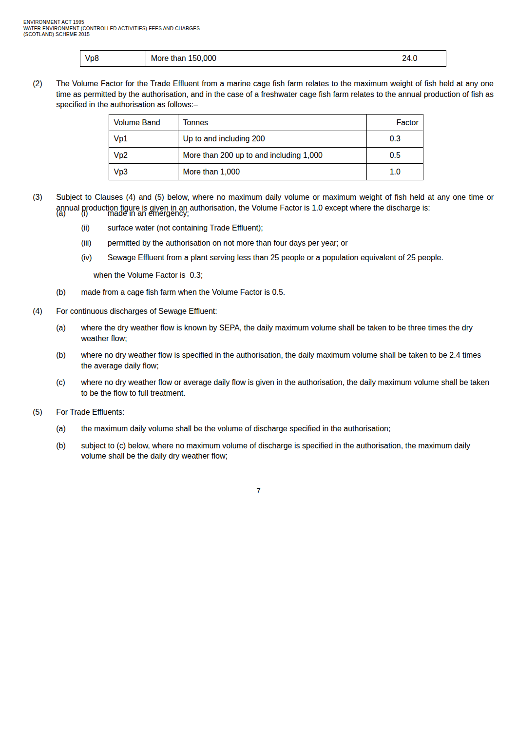ENVIRONMENT ACT 1995
WATER ENVIRONMENT (CONTROLLED ACTIVITIES) FEES AND CHARGES
(SCOTLAND) SCHEME 2015
| Vp8 | More than 150,000 | 24.0 |
(2)
The Volume Factor for the Trade Effluent from a marine cage fish farm relates to the maximum weight of fish held at any one time as permitted by the authorisation, and in the case of a freshwater cage fish farm relates to the annual production of fish as specified in the authorisation as follows:–
| Volume Band | Tonnes | Factor |
| --- | --- | --- |
| Vp1 | Up to and including 200 | 0.3 |
| Vp2 | More than 200 up to and including 1,000 | 0.5 |
| Vp3 | More than 1,000 | 1.0 |
(3)
Subject to Clauses (4) and (5) below, where no maximum daily volume or maximum weight of fish held at any one time or annual production figure is given in an authorisation, the Volume Factor is 1.0 except where the discharge is:
(a)
(i) made in an emergency;
(ii) surface water (not containing Trade Effluent);
(iii) permitted by the authorisation on not more than four days per year; or
(iv) Sewage Effluent from a plant serving less than 25 people or a population equivalent of 25 people.
when the Volume Factor is 0.3;
(b) made from a cage fish farm when the Volume Factor is 0.5.
(4)
For continuous discharges of Sewage Effluent:
(a) where the dry weather flow is known by SEPA, the daily maximum volume shall be taken to be three times the dry weather flow;
(b) where no dry weather flow is specified in the authorisation, the daily maximum volume shall be taken to be 2.4 times the average daily flow;
(c) where no dry weather flow or average daily flow is given in the authorisation, the daily maximum volume shall be taken to be the flow to full treatment.
(5)
For Trade Effluents:
(a) the maximum daily volume shall be the volume of discharge specified in the authorisation;
(b) subject to (c) below, where no maximum volume of discharge is specified in the authorisation, the maximum daily volume shall be the daily dry weather flow;
7